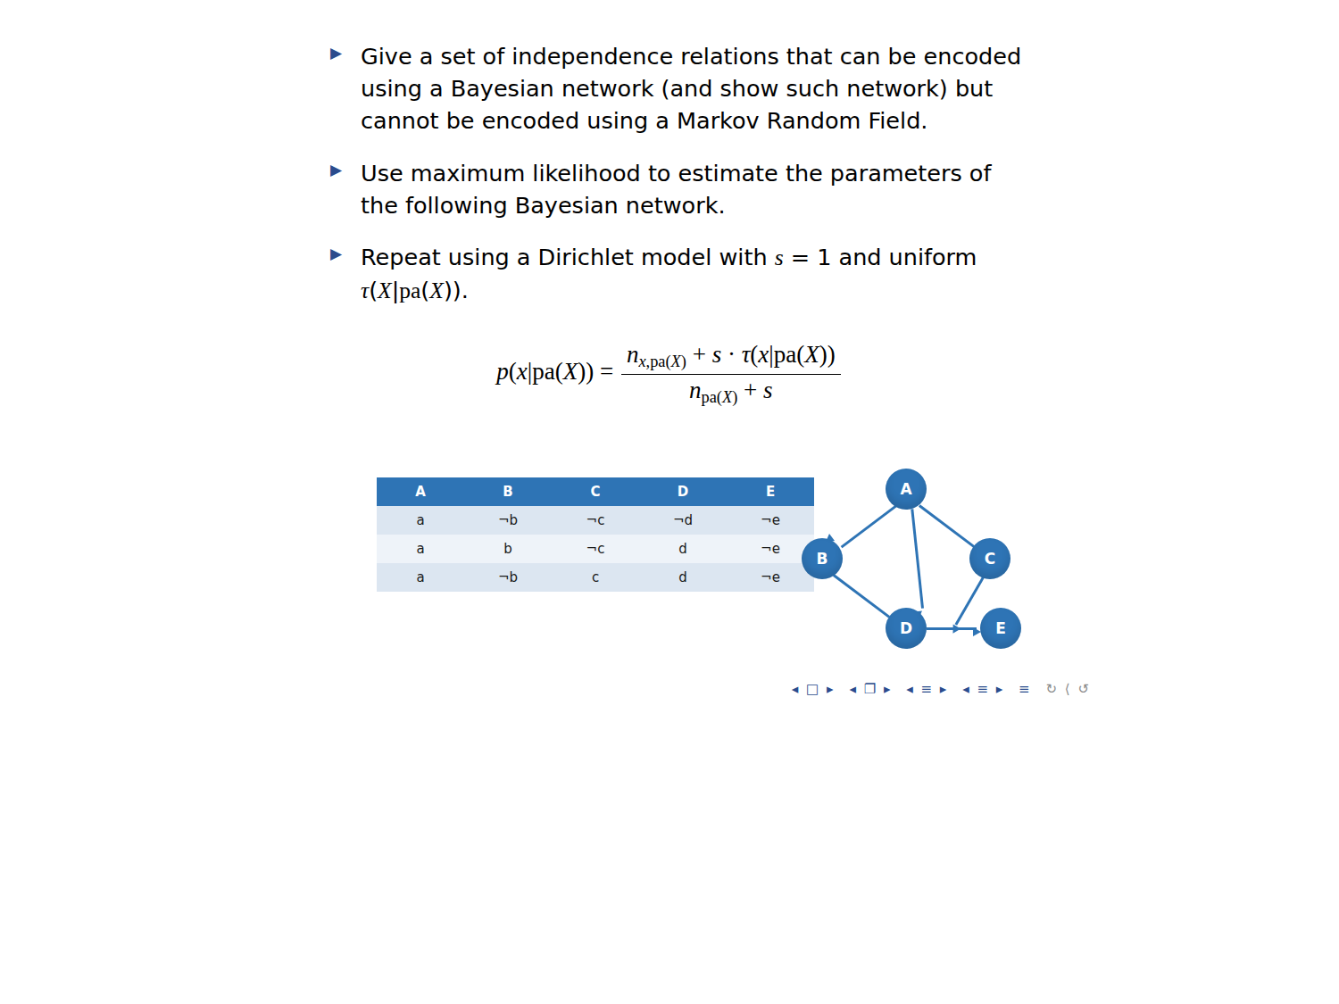Give a set of independence relations that can be encoded using a Bayesian network (and show such network) but cannot be encoded using a Markov Random Field.
Use maximum likelihood to estimate the parameters of the following Bayesian network.
Repeat using a Dirichlet model with s = 1 and uniform τ(X|pa(X)).
p(x|pa(X)) = nx,pa(X) + s · τ(x|pa(X)) npa(X) + s
| A | B | C | D | E |
| --- | --- | --- | --- | --- |
| a | ¬b | ¬c | ¬d | ¬e |
| a | b | ¬c | d | ¬e |
| a | ¬b | c | d | ¬e |
C -> D (C down-left to D)
A
B
C
D
E
◂ □ ▸ ◂ ❐ ▸ ◂ ≡ ▸ ◂ ≡ ▸ ≡ ↻ ⟨ ↺